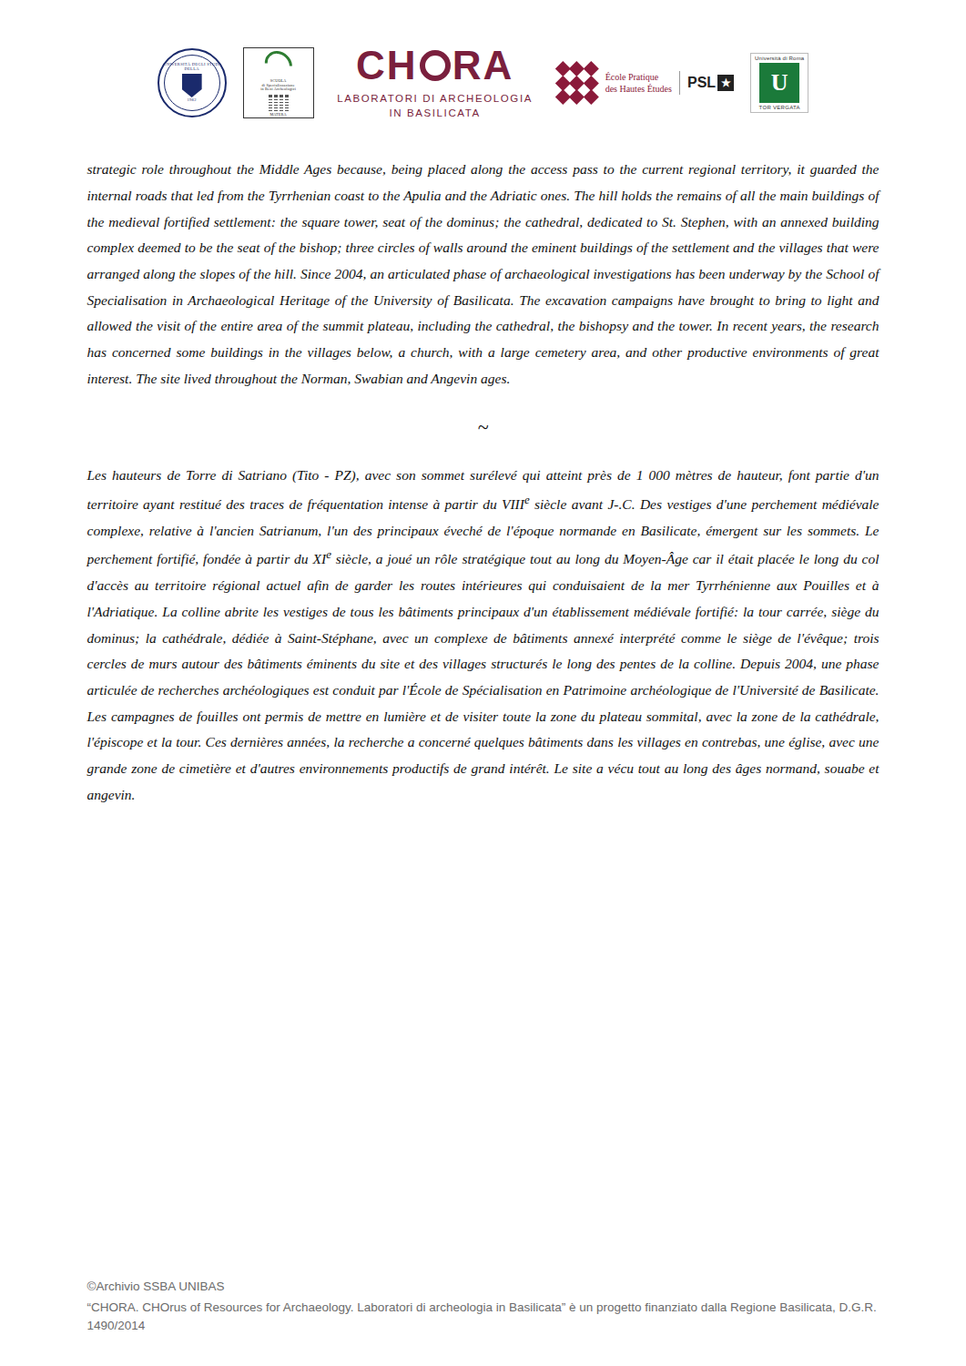UNIVERSITÀ DEGLI STUDI DELLA
1982
SCUOLA
di Specializzazione
in Beni Archeologici
MATERA
CH RA
LABORATORI DI ARCHEOLOGIA
IN BASILICATA
École Pratique
des Hautes Études
PSL★
Università di Roma
U
TOR VERGATA
strategic role throughout the Middle Ages because, being placed along the access pass to the current regional territory, it guarded the internal roads that led from the Tyrrhenian coast to the Apulia and the Adriatic ones. The hill holds the remains of all the main buildings of the medieval fortified settlement: the square tower, seat of the dominus; the cathedral, dedicated to St. Stephen, with an annexed building complex deemed to be the seat of the bishop; three circles of walls around the eminent buildings of the settlement and the villages that were arranged along the slopes of the hill. Since 2004, an articulated phase of archaeological investigations has been underway by the School of Specialisation in Archaeological Heritage of the University of Basilicata. The excavation campaigns have brought to bring to light and allowed the visit of the entire area of the summit plateau, including the cathedral, the bishopsy and the tower. In recent years, the research has concerned some buildings in the villages below, a church, with a large cemetery area, and other productive environments of great interest. The site lived throughout the Norman, Swabian and Angevin ages.
~
Les hauteurs de Torre di Satriano (Tito - PZ), avec son sommet surélevé qui atteint près de 1 000 mètres de hauteur, font partie d'un territoire ayant restitué des traces de fréquentation intense à partir du VIIIe siècle avant J-.C. Des vestiges d'une perchement médiévale complexe, relative à l'ancien Satrianum, l'un des principaux éveché de l'époque normande en Basilicate, émergent sur les sommets. Le perchement fortifié, fondée à partir du XIe siècle, a joué un rôle stratégique tout au long du Moyen-Âge car il était placée le long du col d'accès au territoire régional actuel afin de garder les routes intérieures qui conduisaient de la mer Tyrrhénienne aux Pouilles et à l'Adriatique. La colline abrite les vestiges de tous les bâtiments principaux d'un établissement médiévale fortifié: la tour carrée, siège du dominus; la cathédrale, dédiée à Saint-Stéphane, avec un complexe de bâtiments annexé interprété comme le siège de l'évêque; trois cercles de murs autour des bâtiments éminents du site et des villages structurés le long des pentes de la colline. Depuis 2004, une phase articulée de recherches archéologiques est conduit par l'École de Spécialisation en Patrimoine archéologique de l'Université de Basilicate. Les campagnes de fouilles ont permis de mettre en lumière et de visiter toute la zone du plateau sommital, avec la zone de la cathédrale, l'épiscope et la tour. Ces dernières années, la recherche a concerné quelques bâtiments dans les villages en contrebas, une église, avec une grande zone de cimetière et d'autres environnements productifs de grand intérêt. Le site a vécu tout au long des âges normand, souabe et angevin.
©Archivio SSBA UNIBAS
“CHORA. CHOrus of Resources for Archaeology. Laboratori di archeologia in Basilicata” è un progetto finanziato dalla Regione Basilicata, D.G.R. 1490/2014